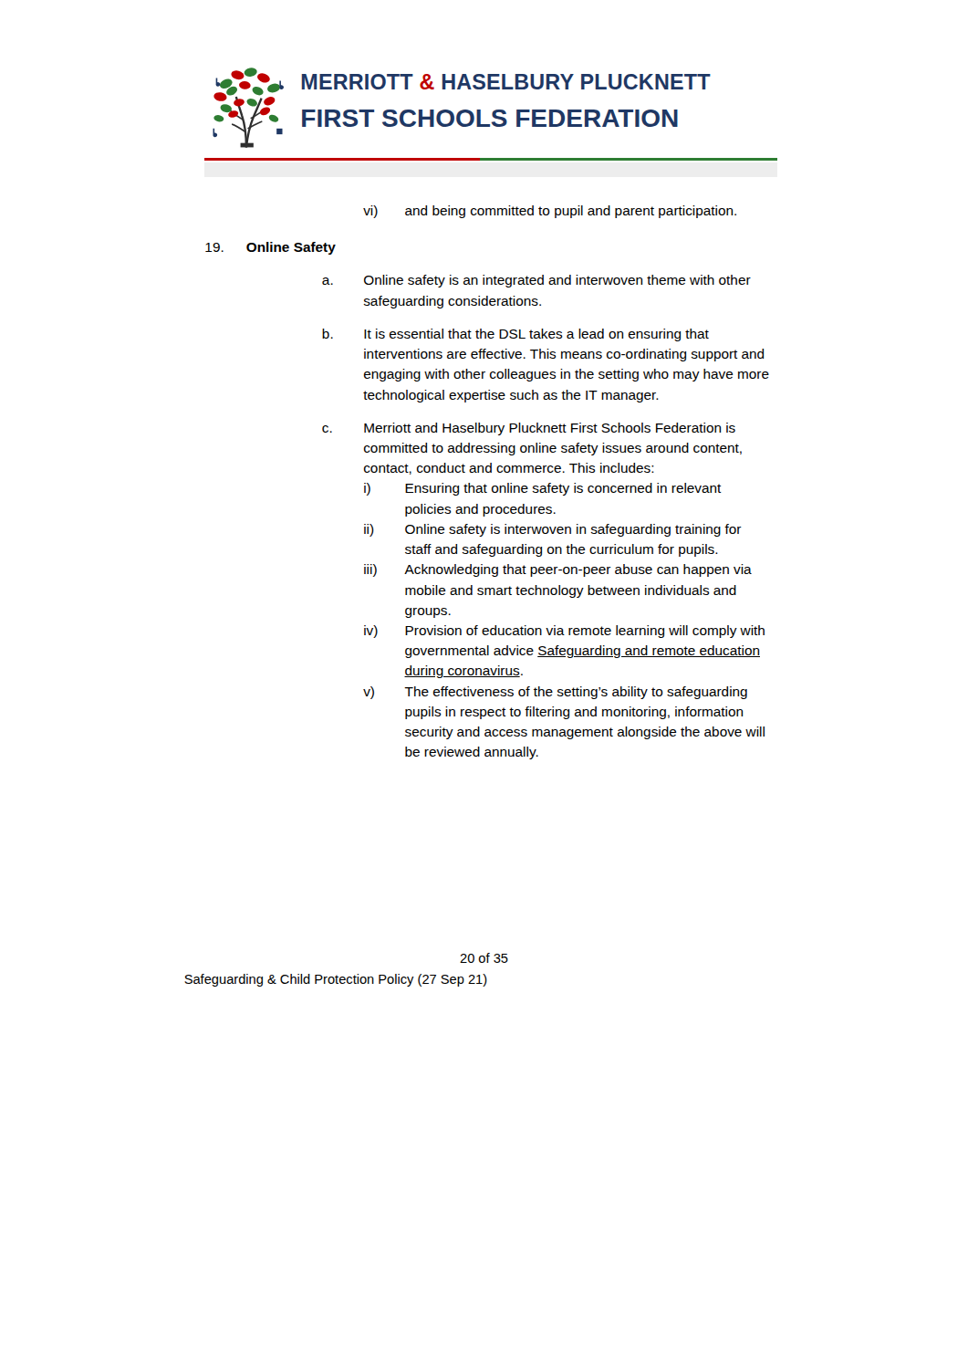MERRIOTT & HASELBURY PLUCKNETT
FIRST SCHOOLS FEDERATION
vi)
and being committed to pupil and parent participation.
19.
Online Safety
a.
Online safety is an integrated and interwoven theme with other safeguarding considerations.
b.
It is essential that the DSL takes a lead on ensuring that interventions are effective. This means co-ordinating support and engaging with other colleagues in the setting who may have more technological expertise such as the IT manager.
c.
Merriott and Haselbury Plucknett First Schools Federation is committed to addressing online safety issues around content, contact, conduct and commerce. This includes:
i)
Ensuring that online safety is concerned in relevant policies and procedures.
ii)
Online safety is interwoven in safeguarding training for staff and safeguarding on the curriculum for pupils.
iii)
Acknowledging that peer-on-peer abuse can happen via mobile and smart technology between individuals and groups.
iv)
Provision of education via remote learning will comply with governmental advice Safeguarding and remote education during coronavirus.
v)
The effectiveness of the setting’s ability to safeguarding pupils in respect to filtering and monitoring, information security and access management alongside the above will be reviewed annually.
20 of 35
Safeguarding & Child Protection Policy (27 Sep 21)